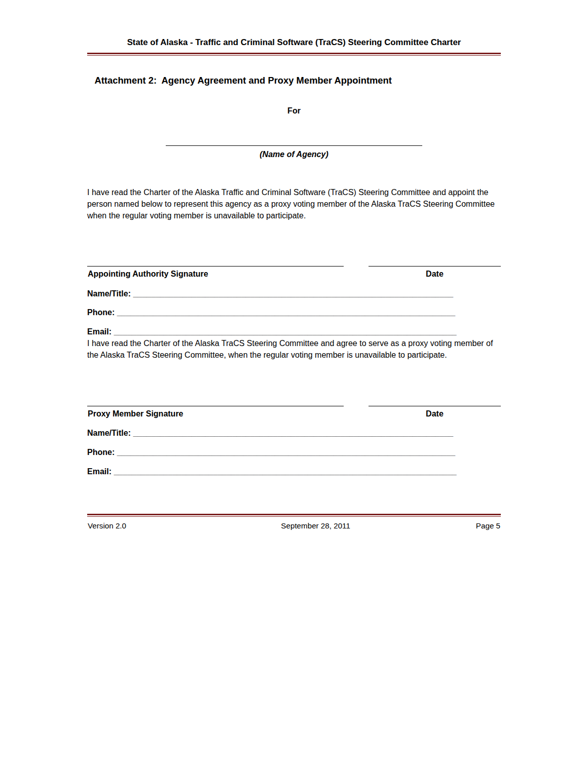State of Alaska - Traffic and Criminal Software (TraCS) Steering Committee Charter
Attachment 2: Agency Agreement and Proxy Member Appointment
For
(Name of Agency)
I have read the Charter of the Alaska Traffic and Criminal Software (TraCS) Steering Committee and appoint the person named below to represent this agency as a proxy voting member of the Alaska TraCS Steering Committee when the regular voting member is unavailable to participate.
| Appointing Authority Signature | | Date |
Name/Title: _______________________________________________________________________
Phone: ___________________________________________________________________________
Email: ____________________________________________________________________________
I have read the Charter of the Alaska TraCS Steering Committee and agree to serve as a proxy voting member of the Alaska TraCS Steering Committee, when the regular voting member is unavailable to participate.
| Proxy Member Signature | | Date |
Name/Title: _______________________________________________________________________
Phone: ___________________________________________________________________________
Email: ____________________________________________________________________________
| Version 2.0 | September 28, 2011 | Page 5 |